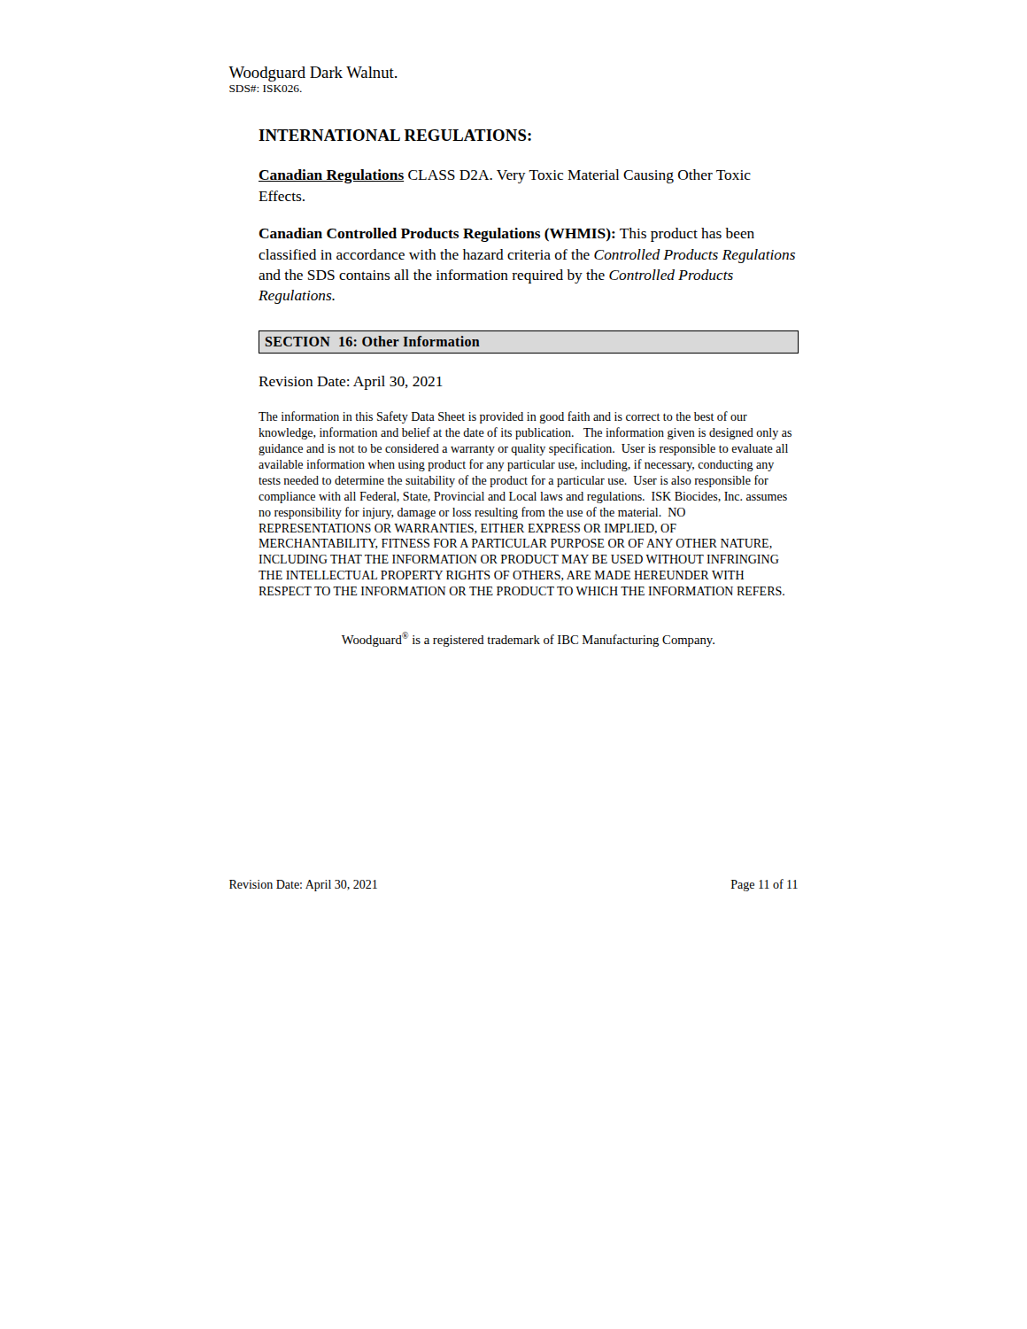Woodguard Dark Walnut.
SDS#: ISK026.
INTERNATIONAL REGULATIONS:
Canadian Regulations CLASS D2A. Very Toxic Material Causing Other Toxic Effects.
Canadian Controlled Products Regulations (WHMIS): This product has been classified in accordance with the hazard criteria of the Controlled Products Regulations and the SDS contains all the information required by the Controlled Products Regulations.
SECTION 16: Other Information
Revision Date: April 30, 2021
The information in this Safety Data Sheet is provided in good faith and is correct to the best of our knowledge, information and belief at the date of its publication. The information given is designed only as guidance and is not to be considered a warranty or quality specification. User is responsible to evaluate all available information when using product for any particular use, including, if necessary, conducting any tests needed to determine the suitability of the product for a particular use. User is also responsible for compliance with all Federal, State, Provincial and Local laws and regulations. ISK Biocides, Inc. assumes no responsibility for injury, damage or loss resulting from the use of the material. NO REPRESENTATIONS OR WARRANTIES, EITHER EXPRESS OR IMPLIED, OF MERCHANTABILITY, FITNESS FOR A PARTICULAR PURPOSE OR OF ANY OTHER NATURE, INCLUDING THAT THE INFORMATION OR PRODUCT MAY BE USED WITHOUT INFRINGING THE INTELLECTUAL PROPERTY RIGHTS OF OTHERS, ARE MADE HEREUNDER WITH RESPECT TO THE INFORMATION OR THE PRODUCT TO WHICH THE INFORMATION REFERS.
Woodguard® is a registered trademark of IBC Manufacturing Company.
Revision Date: April 30, 2021 Page 11 of 11